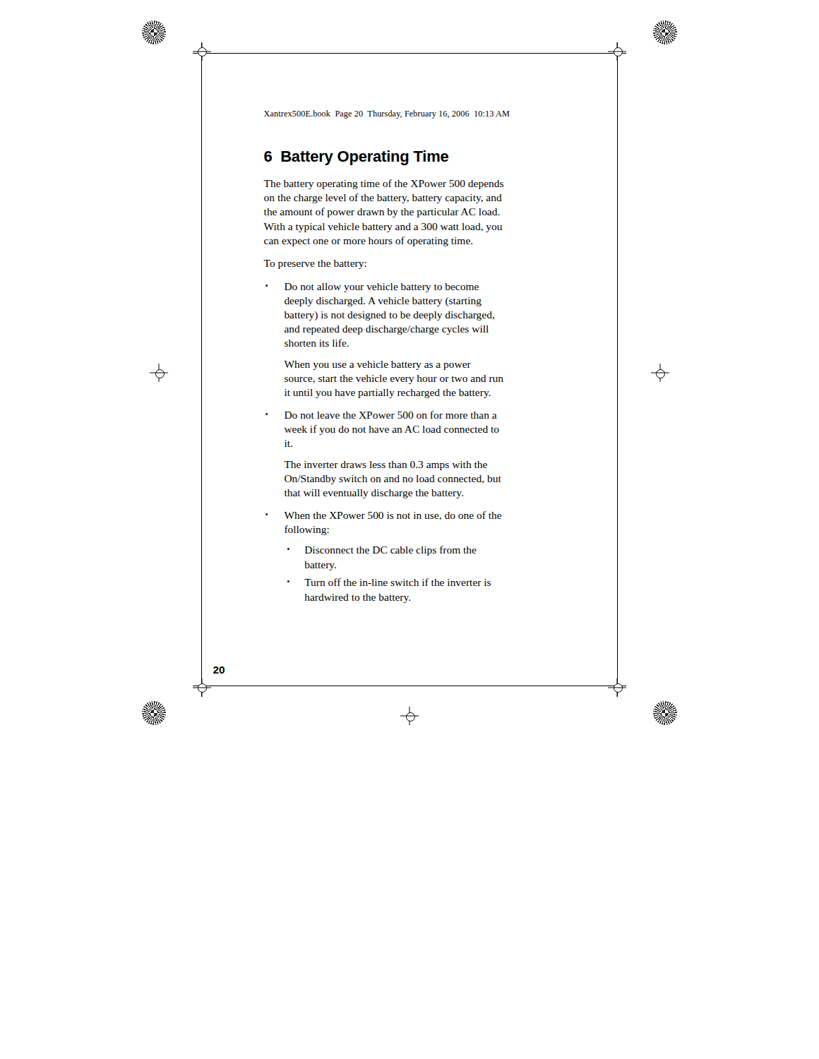Xantrex500E.book Page 20 Thursday, February 16, 2006 10:13 AM
6 Battery Operating Time
The battery operating time of the XPower 500 depends on the charge level of the battery, battery capacity, and the amount of power drawn by the particular AC load. With a typical vehicle battery and a 300 watt load, you can expect one or more hours of operating time.
To preserve the battery:
Do not allow your vehicle battery to become deeply discharged. A vehicle battery (starting battery) is not designed to be deeply discharged, and repeated deep discharge/charge cycles will shorten its life.
When you use a vehicle battery as a power source, start the vehicle every hour or two and run it until you have partially recharged the battery.
Do not leave the XPower 500 on for more than a week if you do not have an AC load connected to it.
The inverter draws less than 0.3 amps with the On/Standby switch on and no load connected, but that will eventually discharge the battery.
When the XPower 500 is not in use, do one of the following:
Disconnect the DC cable clips from the battery.
Turn off the in-line switch if the inverter is hardwired to the battery.
20